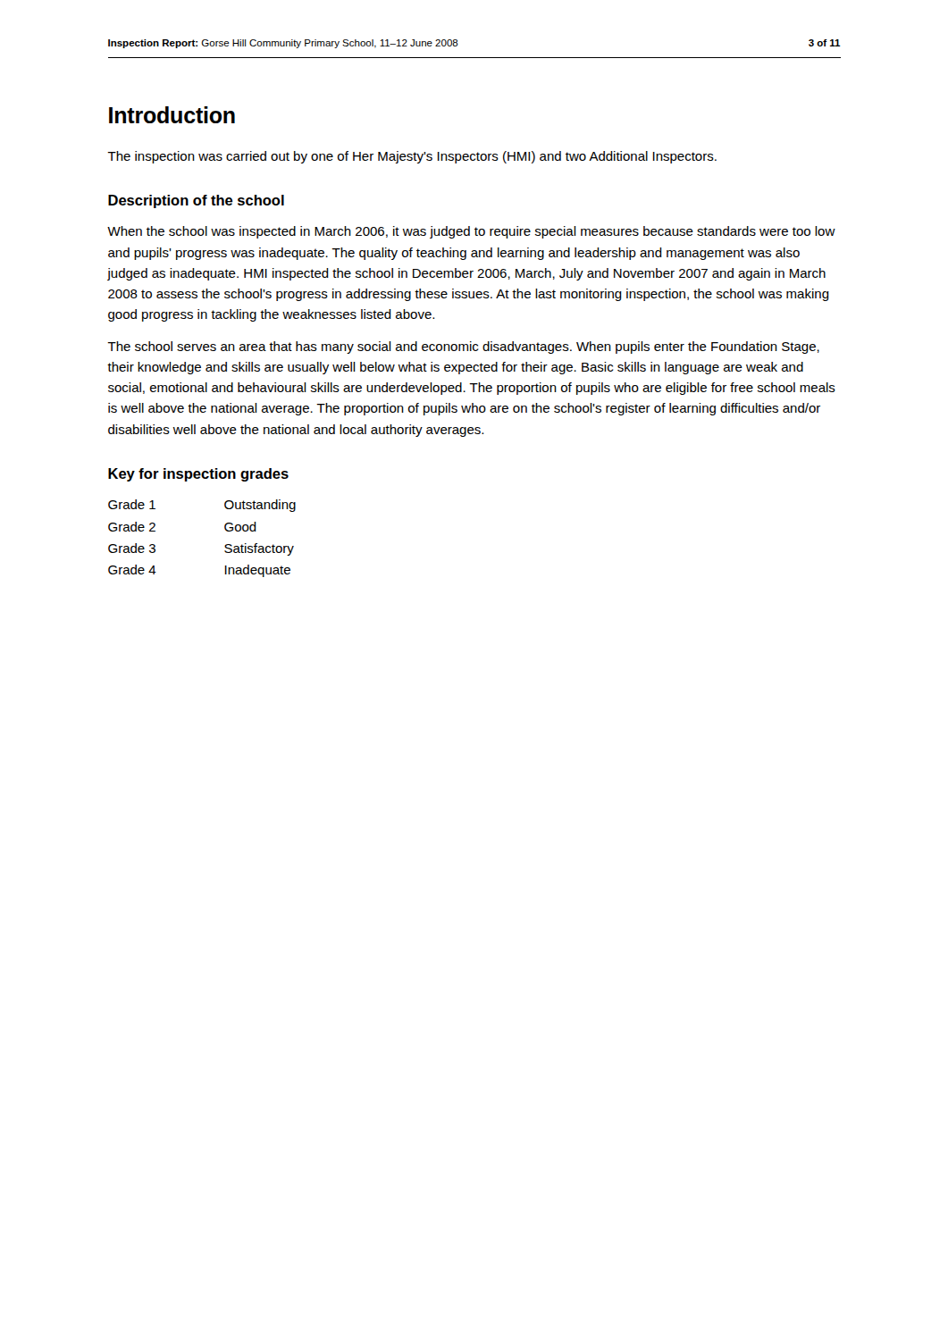Inspection Report: Gorse Hill Community Primary School, 11–12 June 2008
3 of 11
Introduction
The inspection was carried out by one of Her Majesty's Inspectors (HMI) and two Additional Inspectors.
Description of the school
When the school was inspected in March 2006, it was judged to require special measures because standards were too low and pupils' progress was inadequate. The quality of teaching and learning and leadership and management was also judged as inadequate. HMI inspected the school in December 2006, March, July and November 2007 and again in March 2008 to assess the school's progress in addressing these issues. At the last monitoring inspection, the school was making good progress in tackling the weaknesses listed above.
The school serves an area that has many social and economic disadvantages. When pupils enter the Foundation Stage, their knowledge and skills are usually well below what is expected for their age. Basic skills in language are weak and social, emotional and behavioural skills are underdeveloped. The proportion of pupils who are eligible for free school meals is well above the national average. The proportion of pupils who are on the school's register of learning difficulties and/or disabilities well above the national and local authority averages.
Key for inspection grades
| Grade 1 | Outstanding |
| Grade 2 | Good |
| Grade 3 | Satisfactory |
| Grade 4 | Inadequate |